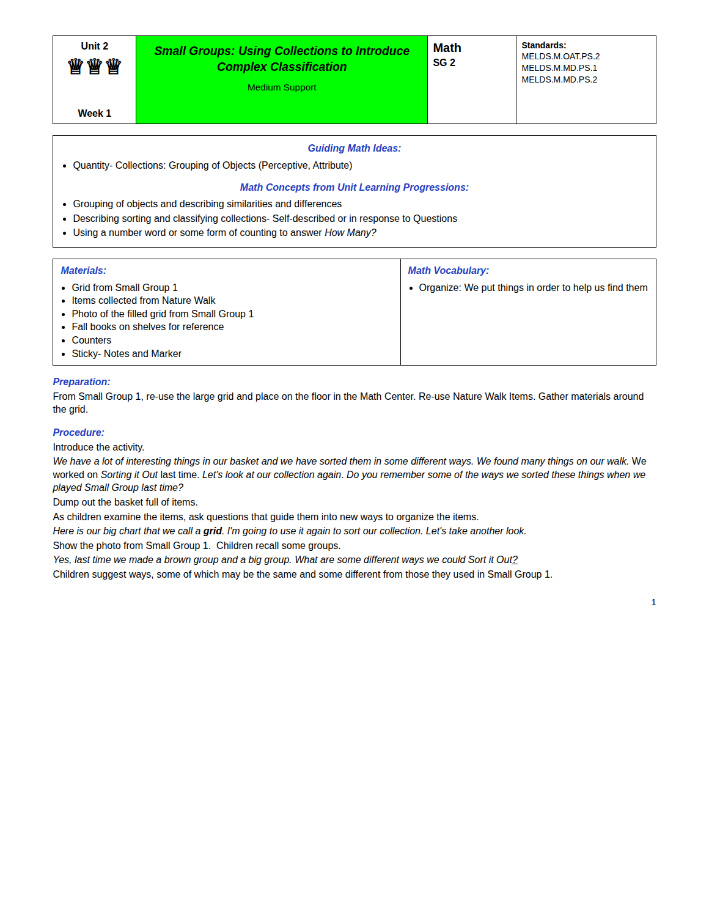| Unit 2 ♕♕♕ Week 1 | Small Groups: Using Collections to Introduce Complex Classification Medium Support | Math SG 2 | Standards: MELDS.M.OAT.PS.2 MELDS.M.MD.PS.1 MELDS.M.MD.PS.2 |
Guiding Math Ideas:
Quantity- Collections: Grouping of Objects (Perceptive, Attribute)
Math Concepts from Unit Learning Progressions:
Grouping of objects and describing similarities and differences
Describing sorting and classifying collections- Self-described or in response to Questions
Using a number word or some form of counting to answer How Many?
| Materials: Grid from Small Group 1 Items collected from Nature Walk Photo of the filled grid from Small Group 1 Fall books on shelves for reference Counters Sticky- Notes and Marker | Math Vocabulary: Organize: We put things in order to help us find them |
Preparation:
From Small Group 1, re-use the large grid and place on the floor in the Math Center. Re-use Nature Walk Items. Gather materials around the grid.
Procedure:
Introduce the activity.
We have a lot of interesting things in our basket and we have sorted them in some different ways. We found many things on our walk. We worked on Sorting it Out last time. Let's look at our collection again. Do you remember some of the ways we sorted these things when we played Small Group last time?
Dump out the basket full of items.
As children examine the items, ask questions that guide them into new ways to organize the items.
Here is our big chart that we call a grid. I'm going to use it again to sort our collection. Let's take another look.
Show the photo from Small Group 1. Children recall some groups.
Yes, last time we made a brown group and a big group. What are some different ways we could Sort it Out?
Children suggest ways, some of which may be the same and some different from those they used in Small Group 1.
1